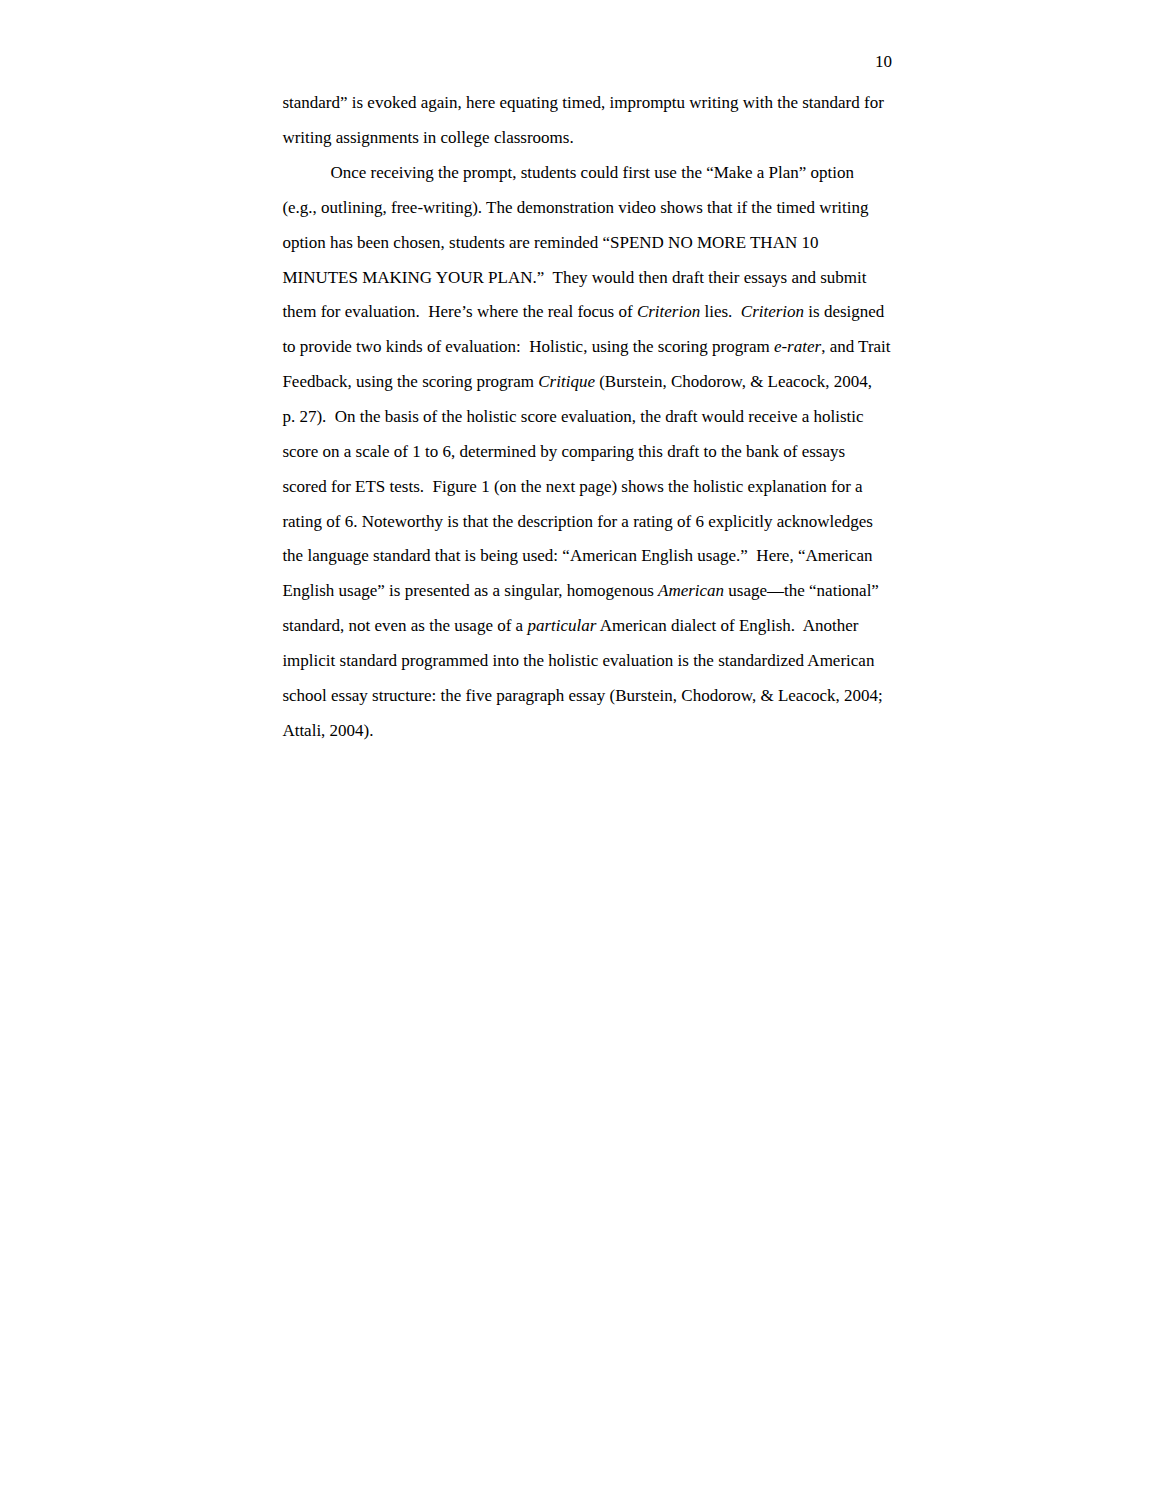10
standard” is evoked again, here equating timed, impromptu writing with the standard for writing assignments in college classrooms.
Once receiving the prompt, students could first use the “Make a Plan” option (e.g., outlining, free-writing). The demonstration video shows that if the timed writing option has been chosen, students are reminded “SPEND NO MORE THAN 10 MINUTES MAKING YOUR PLAN.” They would then draft their essays and submit them for evaluation. Here’s where the real focus of Criterion lies. Criterion is designed to provide two kinds of evaluation: Holistic, using the scoring program e-rater, and Trait Feedback, using the scoring program Critique (Burstein, Chodorow, & Leacock, 2004, p. 27). On the basis of the holistic score evaluation, the draft would receive a holistic score on a scale of 1 to 6, determined by comparing this draft to the bank of essays scored for ETS tests. Figure 1 (on the next page) shows the holistic explanation for a rating of 6. Noteworthy is that the description for a rating of 6 explicitly acknowledges the language standard that is being used: “American English usage.” Here, “American English usage” is presented as a singular, homogenous American usage—the “national” standard, not even as the usage of a particular American dialect of English. Another implicit standard programmed into the holistic evaluation is the standardized American school essay structure: the five paragraph essay (Burstein, Chodorow, & Leacock, 2004; Attali, 2004).